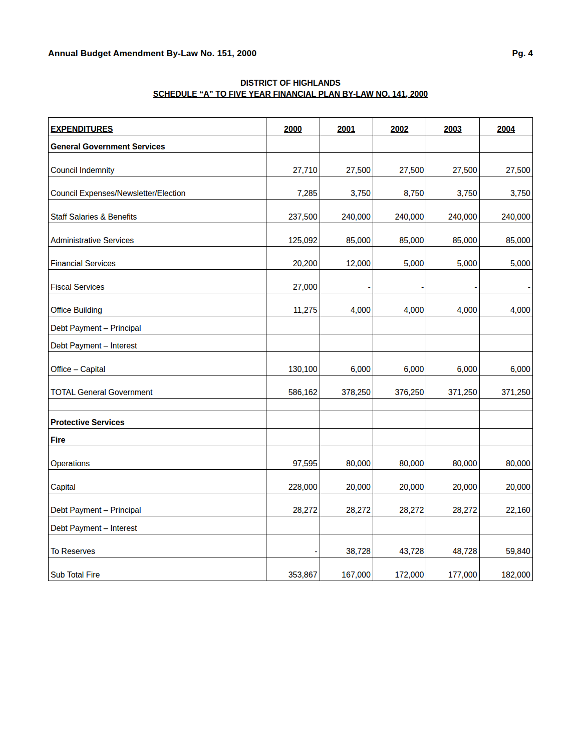Annual Budget Amendment By-Law No. 151, 2000 Pg. 4
DISTRICT OF HIGHLANDS SCHEDULE “A” TO FIVE YEAR FINANCIAL PLAN BY-LAW NO. 141, 2000
| EXPENDITURES | 2000 | 2001 | 2002 | 2003 | 2004 |
| --- | --- | --- | --- | --- | --- |
| General Government Services | | | | | |
| Council Indemnity | 27,710 | 27,500 | 27,500 | 27,500 | 27,500 |
| Council Expenses/Newsletter/Election | 7,285 | 3,750 | 8,750 | 3,750 | 3,750 |
| Staff Salaries & Benefits | 237,500 | 240,000 | 240,000 | 240,000 | 240,000 |
| Administrative Services | 125,092 | 85,000 | 85,000 | 85,000 | 85,000 |
| Financial Services | 20,200 | 12,000 | 5,000 | 5,000 | 5,000 |
| Fiscal Services | 27,000 | - | - | - | - |
| Office Building | 11,275 | 4,000 | 4,000 | 4,000 | 4,000 |
| Debt Payment – Principal | | | | | |
| Debt Payment – Interest | | | | | |
| Office – Capital | 130,100 | 6,000 | 6,000 | 6,000 | 6,000 |
| TOTAL General Government | 586,162 | 378,250 | 376,250 | 371,250 | 371,250 |
| Protective Services | | | | | |
| Fire | | | | | |
| Operations | 97,595 | 80,000 | 80,000 | 80,000 | 80,000 |
| Capital | 228,000 | 20,000 | 20,000 | 20,000 | 20,000 |
| Debt Payment – Principal | 28,272 | 28,272 | 28,272 | 28,272 | 22,160 |
| Debt Payment – Interest | | | | | |
| To Reserves | - | 38,728 | 43,728 | 48,728 | 59,840 |
| Sub Total Fire | 353,867 | 167,000 | 172,000 | 177,000 | 182,000 |